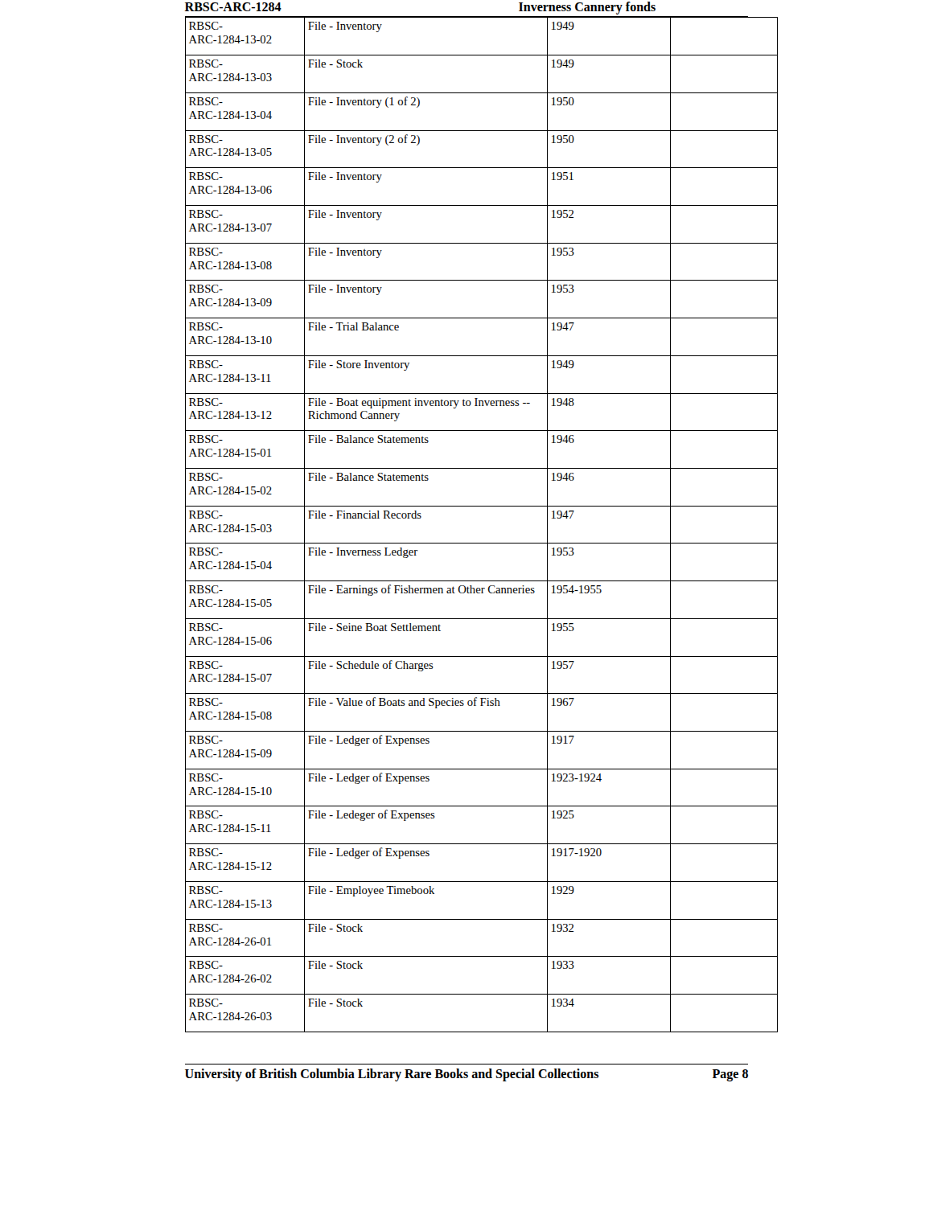RBSC-ARC-1284
Inverness Cannery fonds
| RBSC- ARC-1284-13-02 | File - Inventory | 1949 | |
| RBSC- ARC-1284-13-03 | File - Stock | 1949 | |
| RBSC- ARC-1284-13-04 | File - Inventory (1 of 2) | 1950 | |
| RBSC- ARC-1284-13-05 | File - Inventory (2 of 2) | 1950 | |
| RBSC- ARC-1284-13-06 | File - Inventory | 1951 | |
| RBSC- ARC-1284-13-07 | File - Inventory | 1952 | |
| RBSC- ARC-1284-13-08 | File - Inventory | 1953 | |
| RBSC- ARC-1284-13-09 | File - Inventory | 1953 | |
| RBSC- ARC-1284-13-10 | File - Trial Balance | 1947 | |
| RBSC- ARC-1284-13-11 | File - Store Inventory | 1949 | |
| RBSC- ARC-1284-13-12 | File - Boat equipment inventory to Inverness -- Richmond Cannery | 1948 | |
| RBSC- ARC-1284-15-01 | File - Balance Statements | 1946 | |
| RBSC- ARC-1284-15-02 | File - Balance Statements | 1946 | |
| RBSC- ARC-1284-15-03 | File - Financial Records | 1947 | |
| RBSC- ARC-1284-15-04 | File - Inverness Ledger | 1953 | |
| RBSC- ARC-1284-15-05 | File - Earnings of Fishermen at Other Canneries | 1954-1955 | |
| RBSC- ARC-1284-15-06 | File - Seine Boat Settlement | 1955 | |
| RBSC- ARC-1284-15-07 | File - Schedule of Charges | 1957 | |
| RBSC- ARC-1284-15-08 | File - Value of Boats and Species of Fish | 1967 | |
| RBSC- ARC-1284-15-09 | File - Ledger of Expenses | 1917 | |
| RBSC- ARC-1284-15-10 | File - Ledger of Expenses | 1923-1924 | |
| RBSC- ARC-1284-15-11 | File - Ledeger of Expenses | 1925 | |
| RBSC- ARC-1284-15-12 | File - Ledger of Expenses | 1917-1920 | |
| RBSC- ARC-1284-15-13 | File - Employee Timebook | 1929 | |
| RBSC- ARC-1284-26-01 | File - Stock | 1932 | |
| RBSC- ARC-1284-26-02 | File - Stock | 1933 | |
| RBSC- ARC-1284-26-03 | File - Stock | 1934 | |
University of British Columbia Library Rare Books and Special Collections Page 8